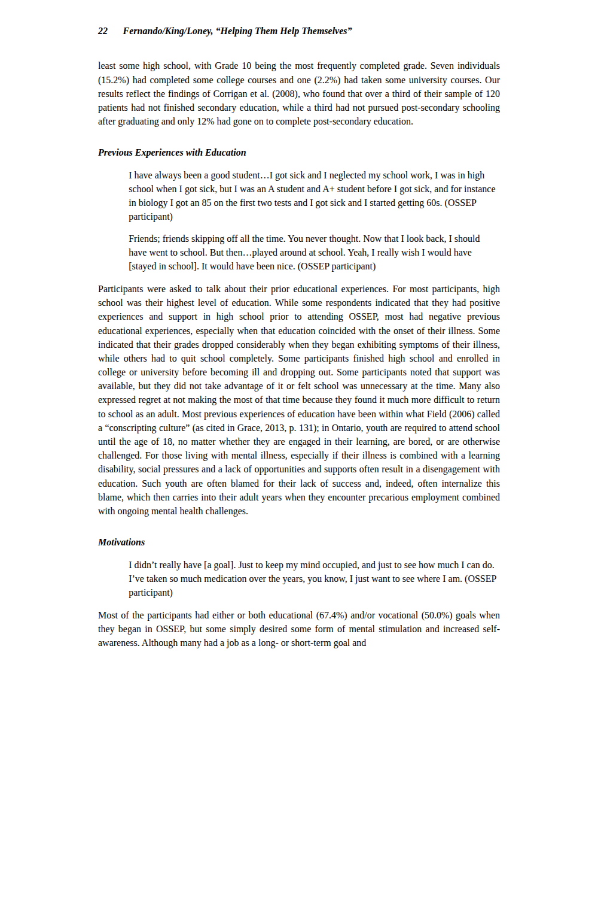22 Fernando/King/Loney, “Helping Them Help Themselves”
least some high school, with Grade 10 being the most frequently completed grade. Seven individuals (15.2%) had completed some college courses and one (2.2%) had taken some university courses. Our results reflect the findings of Corrigan et al. (2008), who found that over a third of their sample of 120 patients had not finished secondary education, while a third had not pursued post-secondary schooling after graduating and only 12% had gone on to complete post-secondary education.
Previous Experiences with Education
I have always been a good student…I got sick and I neglected my school work, I was in high school when I got sick, but I was an A student and A+ student before I got sick, and for instance in biology I got an 85 on the first two tests and I got sick and I started getting 60s. (OSSEP participant)
Friends; friends skipping off all the time. You never thought. Now that I look back, I should have went to school. But then…played around at school. Yeah, I really wish I would have [stayed in school]. It would have been nice. (OSSEP participant)
Participants were asked to talk about their prior educational experiences. For most participants, high school was their highest level of education. While some respondents indicated that they had positive experiences and support in high school prior to attending OSSEP, most had negative previous educational experiences, especially when that education coincided with the onset of their illness. Some indicated that their grades dropped considerably when they began exhibiting symptoms of their illness, while others had to quit school completely. Some participants finished high school and enrolled in college or university before becoming ill and dropping out. Some participants noted that support was available, but they did not take advantage of it or felt school was unnecessary at the time. Many also expressed regret at not making the most of that time because they found it much more difficult to return to school as an adult. Most previous experiences of education have been within what Field (2006) called a “conscripting culture” (as cited in Grace, 2013, p. 131); in Ontario, youth are required to attend school until the age of 18, no matter whether they are engaged in their learning, are bored, or are otherwise challenged. For those living with mental illness, especially if their illness is combined with a learning disability, social pressures and a lack of opportunities and supports often result in a disengagement with education. Such youth are often blamed for their lack of success and, indeed, often internalize this blame, which then carries into their adult years when they encounter precarious employment combined with ongoing mental health challenges.
Motivations
I didn’t really have [a goal]. Just to keep my mind occupied, and just to see how much I can do. I’ve taken so much medication over the years, you know, I just want to see where I am. (OSSEP participant)
Most of the participants had either or both educational (67.4%) and/or vocational (50.0%) goals when they began in OSSEP, but some simply desired some form of mental stimulation and increased self-awareness. Although many had a job as a long- or short-term goal and